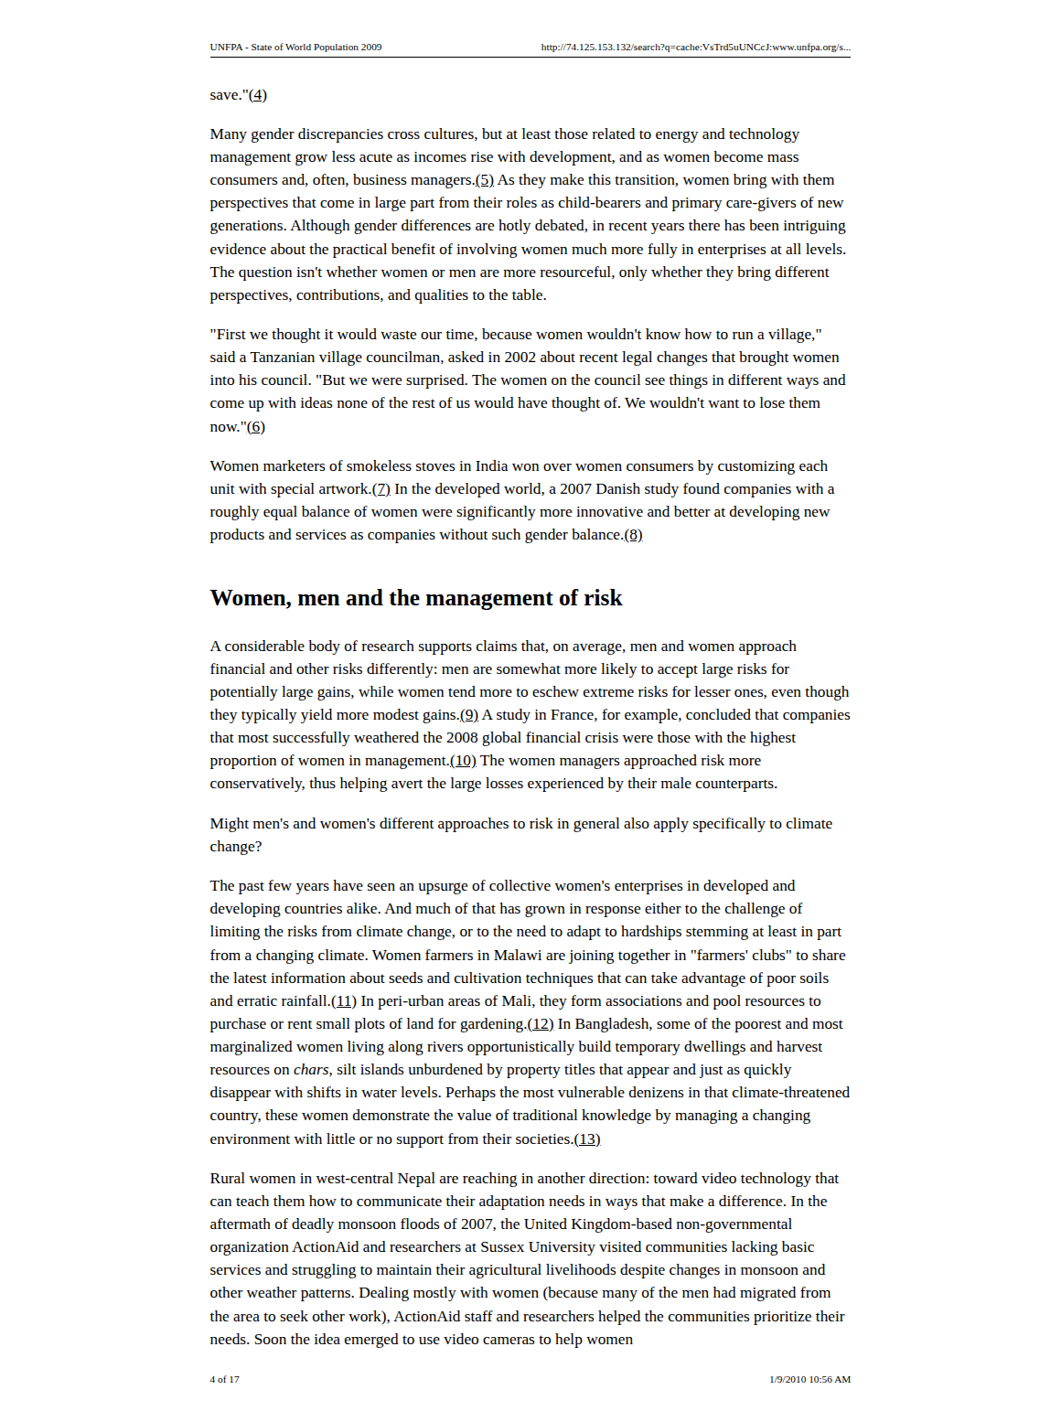UNFPA - State of World Population 2009 http://74.125.153.132/search?q=cache:VsTrd5uUNCcJ:www.unfpa.org/s...
save."(4)
Many gender discrepancies cross cultures, but at least those related to energy and technology management grow less acute as incomes rise with development, and as women become mass consumers and, often, business managers.(5) As they make this transition, women bring with them perspectives that come in large part from their roles as child-bearers and primary care-givers of new generations. Although gender differences are hotly debated, in recent years there has been intriguing evidence about the practical benefit of involving women much more fully in enterprises at all levels. The question isn't whether women or men are more resourceful, only whether they bring different perspectives, contributions, and qualities to the table.
"First we thought it would waste our time, because women wouldn't know how to run a village," said a Tanzanian village councilman, asked in 2002 about recent legal changes that brought women into his council. "But we were surprised. The women on the council see things in different ways and come up with ideas none of the rest of us would have thought of. We wouldn't want to lose them now."(6)
Women marketers of smokeless stoves in India won over women consumers by customizing each unit with special artwork.(7) In the developed world, a 2007 Danish study found companies with a roughly equal balance of women were significantly more innovative and better at developing new products and services as companies without such gender balance.(8)
Women, men and the management of risk
A considerable body of research supports claims that, on average, men and women approach financial and other risks differently: men are somewhat more likely to accept large risks for potentially large gains, while women tend more to eschew extreme risks for lesser ones, even though they typically yield more modest gains.(9) A study in France, for example, concluded that companies that most successfully weathered the 2008 global financial crisis were those with the highest proportion of women in management.(10) The women managers approached risk more conservatively, thus helping avert the large losses experienced by their male counterparts.
Might men's and women's different approaches to risk in general also apply specifically to climate change?
The past few years have seen an upsurge of collective women's enterprises in developed and developing countries alike. And much of that has grown in response either to the challenge of limiting the risks from climate change, or to the need to adapt to hardships stemming at least in part from a changing climate. Women farmers in Malawi are joining together in "farmers' clubs" to share the latest information about seeds and cultivation techniques that can take advantage of poor soils and erratic rainfall.(11) In peri-urban areas of Mali, they form associations and pool resources to purchase or rent small plots of land for gardening.(12) In Bangladesh, some of the poorest and most marginalized women living along rivers opportunistically build temporary dwellings and harvest resources on chars, silt islands unburdened by property titles that appear and just as quickly disappear with shifts in water levels. Perhaps the most vulnerable denizens in that climate-threatened country, these women demonstrate the value of traditional knowledge by managing a changing environment with little or no support from their societies.(13)
Rural women in west-central Nepal are reaching in another direction: toward video technology that can teach them how to communicate their adaptation needs in ways that make a difference. In the aftermath of deadly monsoon floods of 2007, the United Kingdom-based non-governmental organization ActionAid and researchers at Sussex University visited communities lacking basic services and struggling to maintain their agricultural livelihoods despite changes in monsoon and other weather patterns. Dealing mostly with women (because many of the men had migrated from the area to seek other work), ActionAid staff and researchers helped the communities prioritize their needs. Soon the idea emerged to use video cameras to help women
4 of 17 1/9/2010 10:56 AM